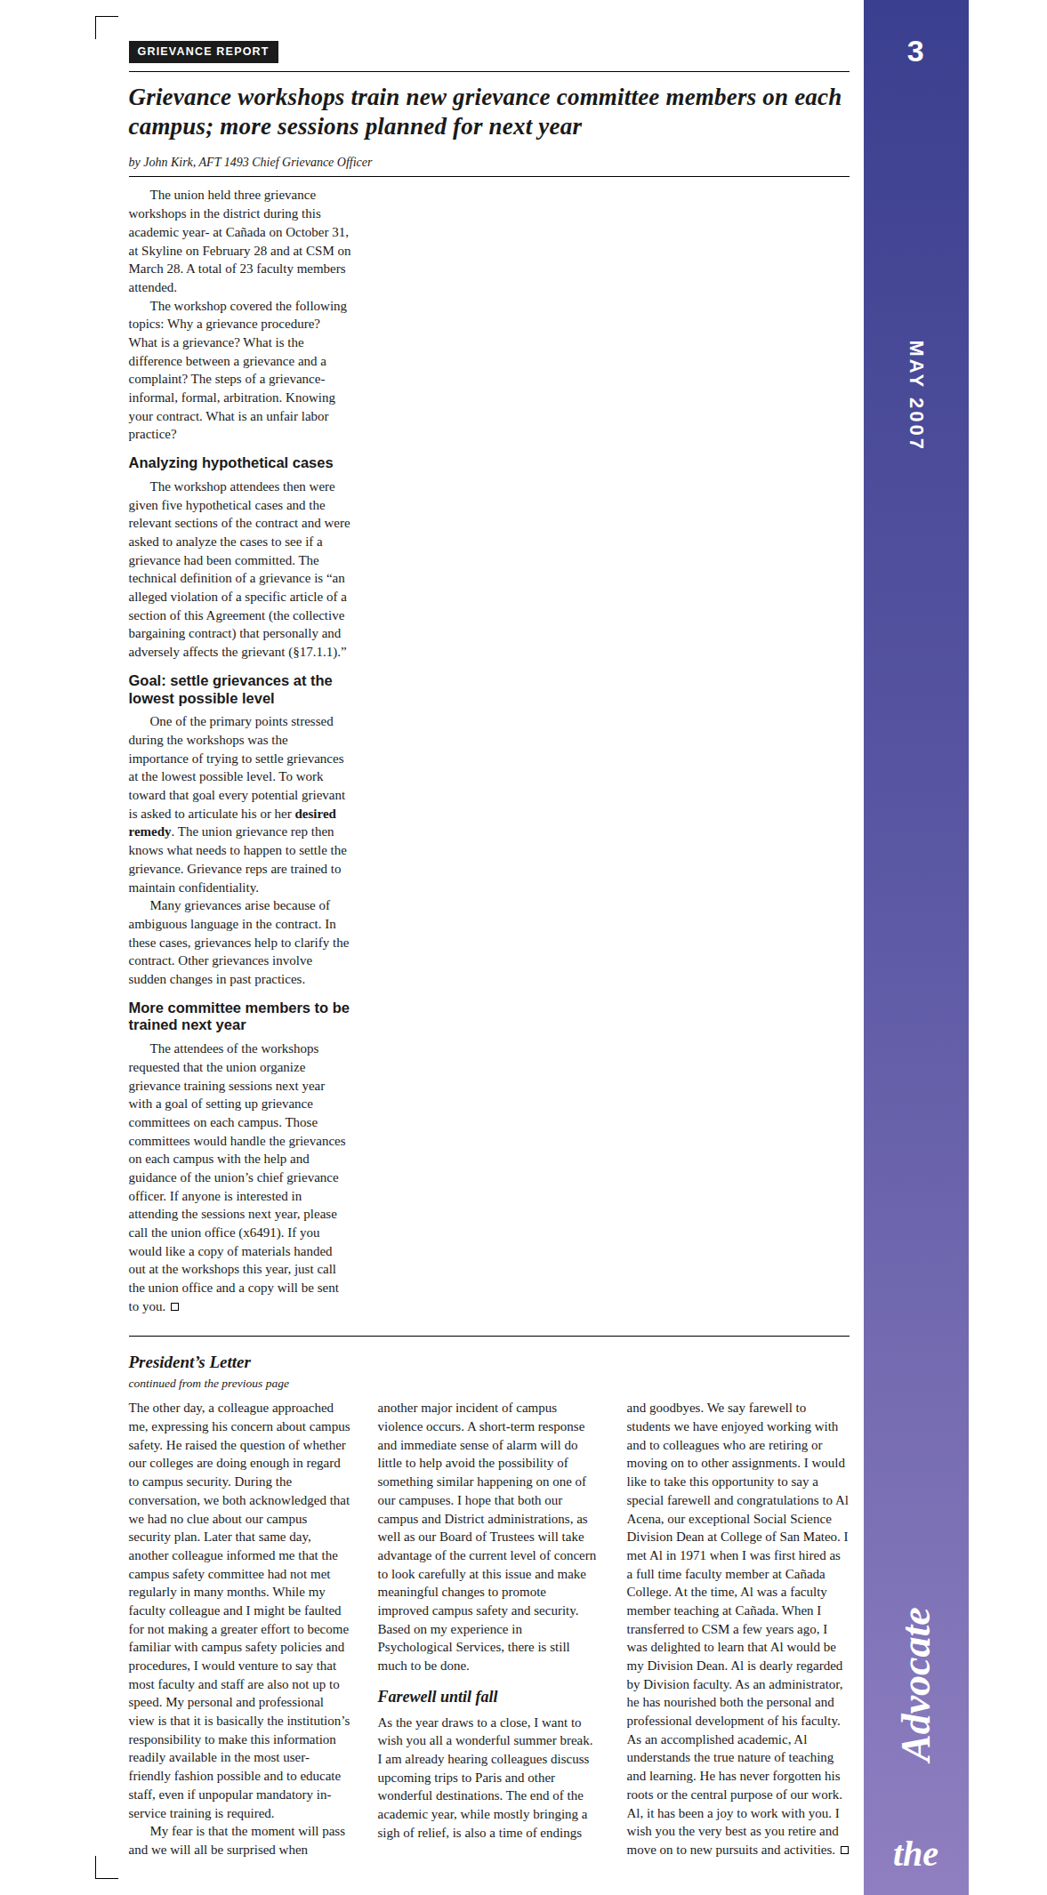3
MAY 2007
Advocate the
GRIEVANCE REPORT
Grievance workshops train new grievance committee members on each campus; more sessions planned for next year
by John Kirk, AFT 1493 Chief Grievance Officer
The union held three grievance workshops in the district during this academic year- at Cañada on October 31, at Skyline on February 28 and at CSM on March 28. A total of 23 faculty members attended.
The workshop covered the following topics: Why a grievance procedure? What is a grievance? What is the difference between a grievance and a complaint? The steps of a grievance- informal, formal, arbitration. Knowing your contract. What is an unfair labor practice?
Analyzing hypothetical cases
The workshop attendees then were given five hypothetical cases and the relevant sections of the contract and were asked to analyze the cases to see if a grievance had been committed. The technical definition of a grievance is “an alleged violation of a specific article of a section of this Agreement (the collective bargaining contract) that personally and adversely affects the grievant (§17.1.1).”
Goal: settle grievances at the lowest possible level
One of the primary points stressed during the workshops was the importance of trying to settle grievances at the lowest possible level. To work toward that goal every potential grievant is asked to articulate his or her desired remedy. The union grievance rep then knows what needs to happen to settle the grievance. Grievance reps are trained to maintain confidentiality.
Many grievances arise because of ambiguous language in the contract. In these cases, grievances help to clarify the contract. Other grievances involve sudden changes in past practices.
More committee members to be trained next year
The attendees of the workshops requested that the union organize grievance training sessions next year with a goal of setting up grievance committees on each campus. Those committees would handle the grievances on each campus with the help and guidance of the union’s chief grievance officer. If anyone is interested in attending the sessions next year, please call the union office (x6491). If you would like a copy of materials handed out at the workshops this year, just call the union office and a copy will be sent to you.
President’s Letter
continued from the previous page
The other day, a colleague approached me, expressing his concern about campus safety. He raised the question of whether our colleges are doing enough in regard to campus security. During the conversation, we both acknowledged that we had no clue about our campus security plan. Later that same day, another colleague informed me that the campus safety committee had not met regularly in many months. While my faculty colleague and I might be faulted for not making a greater effort to become familiar with campus safety policies and procedures, I would venture to say that most faculty and staff are also not up to speed. My personal and professional view is that it is basically the institution’s responsibility to make this information readily available in the most user-friendly fashion possible and to educate staff, even if unpopular mandatory in-service training is required.
My fear is that the moment will pass and we will all be surprised when another major incident of campus violence occurs. A short-term response and immediate sense of alarm will do little to help avoid the possibility of something similar happening on one of our campuses. I hope that both our campus and District administrations, as well as our Board of Trustees will take advantage of the current level of concern to look carefully at this issue and make meaningful changes to promote improved campus safety and security. Based on my experience in Psychological Services, there is still much to be done.
Farewell until fall
As the year draws to a close, I want to wish you all a wonderful summer break. I am already hearing colleagues discuss upcoming trips to Paris and other wonderful destinations. The end of the academic year, while mostly bringing a sigh of relief, is also a time of endings and goodbyes. We say farewell to students we have enjoyed working with and to colleagues who are retiring or moving on to other assignments. I would like to take this opportunity to say a special farewell and congratulations to Al Acena, our exceptional Social Science Division Dean at College of San Mateo. I met Al in 1971 when I was first hired as a full time faculty member at Cañada College. At the time, Al was a faculty member teaching at Cañada. When I transferred to CSM a few years ago, I was delighted to learn that Al would be my Division Dean. Al is dearly regarded by Division faculty. As an administrator, he has nourished both the personal and professional development of his faculty. As an accomplished academic, Al understands the true nature of teaching and learning. He has never forgotten his roots or the central purpose of our work. Al, it has been a joy to work with you. I wish you the very best as you retire and move on to new pursuits and activities.